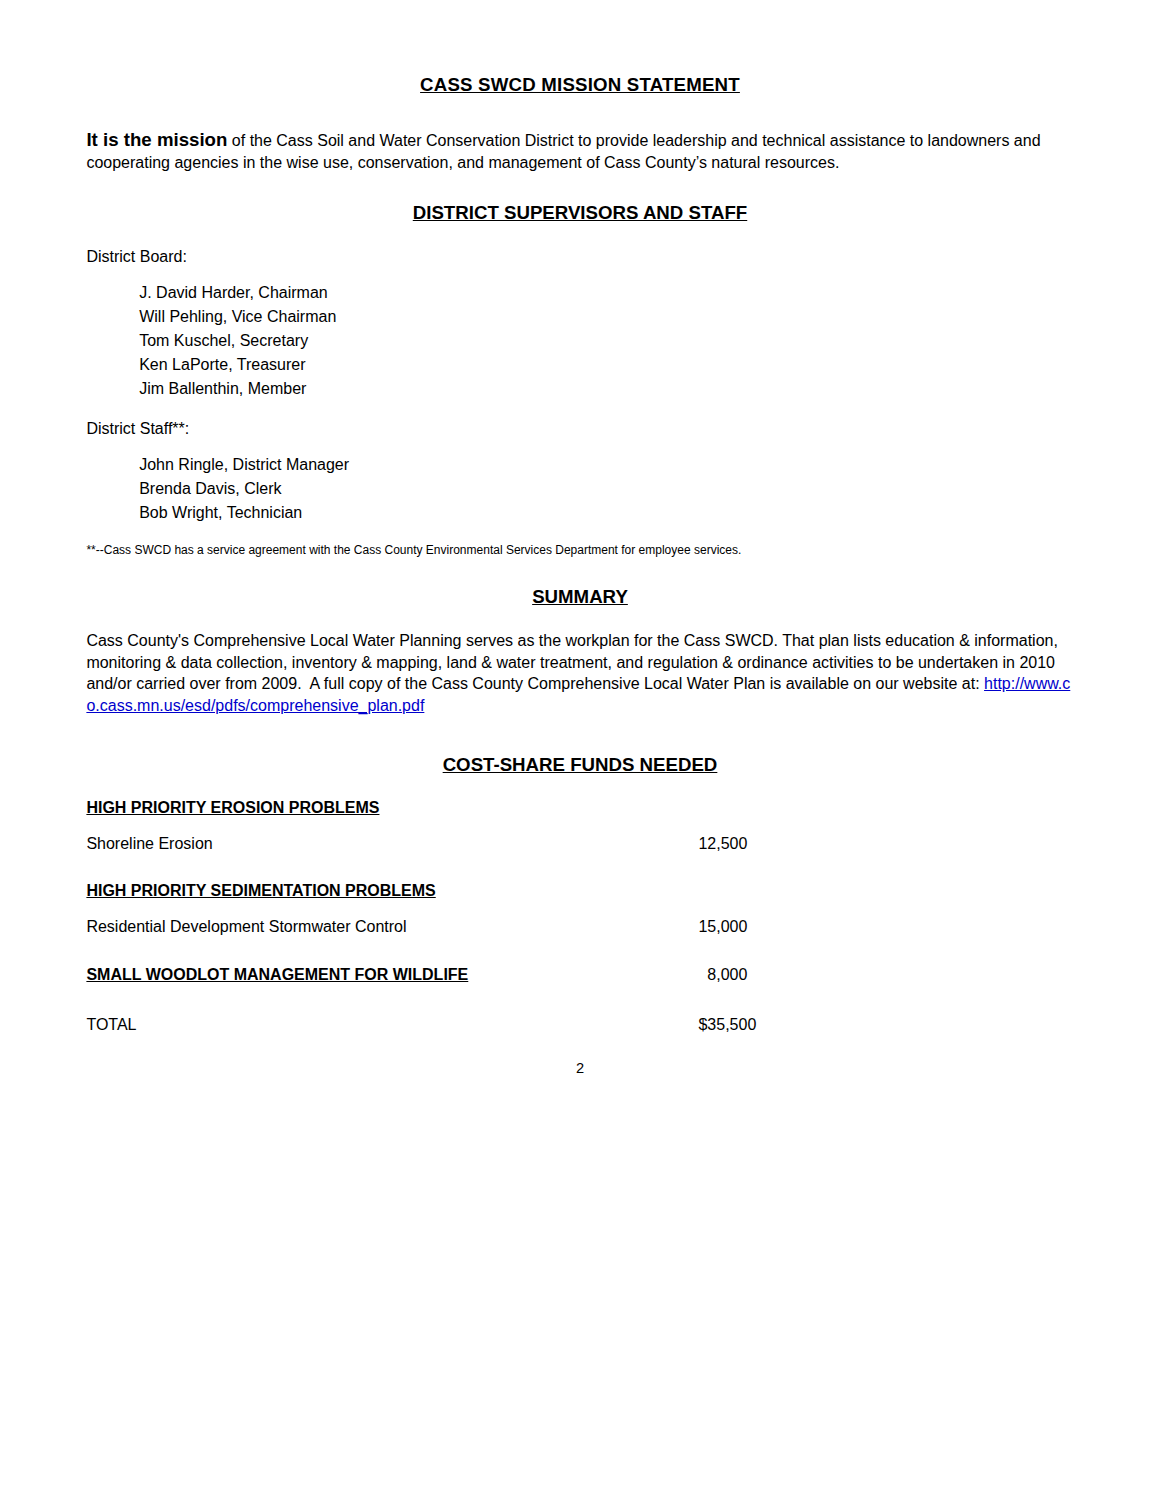CASS SWCD MISSION STATEMENT
It is the mission of the Cass Soil and Water Conservation District to provide leadership and technical assistance to landowners and cooperating agencies in the wise use, conservation, and management of Cass County’s natural resources.
DISTRICT SUPERVISORS AND STAFF
District Board:
J. David Harder, Chairman
Will Pehling, Vice Chairman
Tom Kuschel, Secretary
Ken LaPorte, Treasurer
Jim Ballenthin, Member
District Staff**:
John Ringle, District Manager
Brenda Davis, Clerk
Bob Wright, Technician
**--Cass SWCD has a service agreement with the Cass County Environmental Services Department for employee services.
SUMMARY
Cass County's Comprehensive Local Water Planning serves as the workplan for the Cass SWCD. That plan lists education & information, monitoring & data collection, inventory & mapping, land & water treatment, and regulation & ordinance activities to be undertaken in 2010 and/or carried over from 2009. A full copy of the Cass County Comprehensive Local Water Plan is available on our website at: http://www.co.cass.mn.us/esd/pdfs/comprehensive_plan.pdf
COST-SHARE FUNDS NEEDED
HIGH PRIORITY EROSION PROBLEMS
| Shoreline Erosion | 12,500 |
HIGH PRIORITY SEDIMENTATION PROBLEMS
| Residential Development Stormwater Control | 15,000 |
| SMALL WOODLOT MANAGEMENT FOR WILDLIFE | 8,000 |
| TOTAL | $35,500 |
2